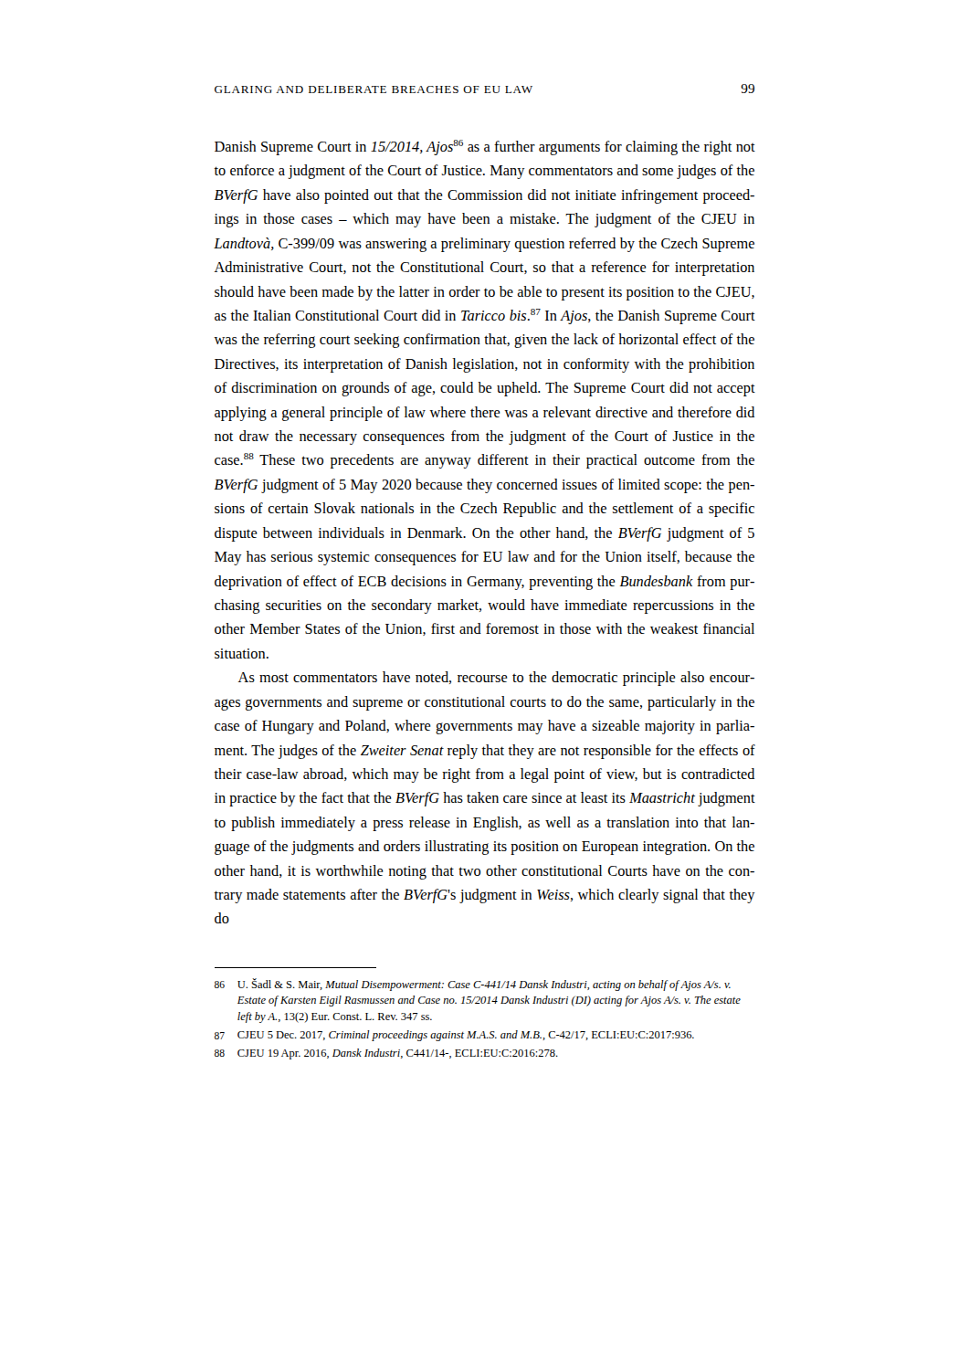Glaring and deliberate breaches of EU law 99
Danish Supreme Court in 15/2014, Ajos86 as a further arguments for claiming the right not to enforce a judgment of the Court of Justice. Many commentators and some judges of the BVerfG have also pointed out that the Commission did not initiate infringement proceedings in those cases – which may have been a mistake. The judgment of the CJEU in Landtovà, C-399/09 was answering a preliminary question referred by the Czech Supreme Administrative Court, not the Constitutional Court, so that a reference for interpretation should have been made by the latter in order to be able to present its position to the CJEU, as the Italian Constitutional Court did in Taricco bis.87 In Ajos, the Danish Supreme Court was the referring court seeking confirmation that, given the lack of horizontal effect of the Directives, its interpretation of Danish legislation, not in conformity with the prohibition of discrimination on grounds of age, could be upheld. The Supreme Court did not accept applying a general principle of law where there was a relevant directive and therefore did not draw the necessary consequences from the judgment of the Court of Justice in the case.88 These two precedents are anyway different in their practical outcome from the BVerfG judgment of 5 May 2020 because they concerned issues of limited scope: the pensions of certain Slovak nationals in the Czech Republic and the settlement of a specific dispute between individuals in Denmark. On the other hand, the BVerfG judgment of 5 May has serious systemic consequences for EU law and for the Union itself, because the deprivation of effect of ECB decisions in Germany, preventing the Bundesbank from purchasing securities on the secondary market, would have immediate repercussions in the other Member States of the Union, first and foremost in those with the weakest financial situation.
As most commentators have noted, recourse to the democratic principle also encourages governments and supreme or constitutional courts to do the same, particularly in the case of Hungary and Poland, where governments may have a sizeable majority in parliament. The judges of the Zweiter Senat reply that they are not responsible for the effects of their case-law abroad, which may be right from a legal point of view, but is contradicted in practice by the fact that the BVerfG has taken care since at least its Maastricht judgment to publish immediately a press release in English, as well as a translation into that language of the judgments and orders illustrating its position on European integration. On the other hand, it is worthwhile noting that two other constitutional Courts have on the contrary made statements after the BVerfG's judgment in Weiss, which clearly signal that they do
86 U. Šadl & S. Mair, Mutual Disempowerment: Case C-441/14 Dansk Industri, acting on behalf of Ajos A/s. v. Estate of Karsten Eigil Rasmussen and Case no. 15/2014 Dansk Industri (DI) acting for Ajos A/s. v. The estate left by A., 13(2) Eur. Const. L. Rev. 347 ss.
87 CJEU 5 Dec. 2017, Criminal proceedings against M.A.S. and M.B., C-42/17, ECLI:EU:C:2017:936.
88 CJEU 19 Apr. 2016, Dansk Industri, C441/14-, ECLI:EU:C:2016:278.